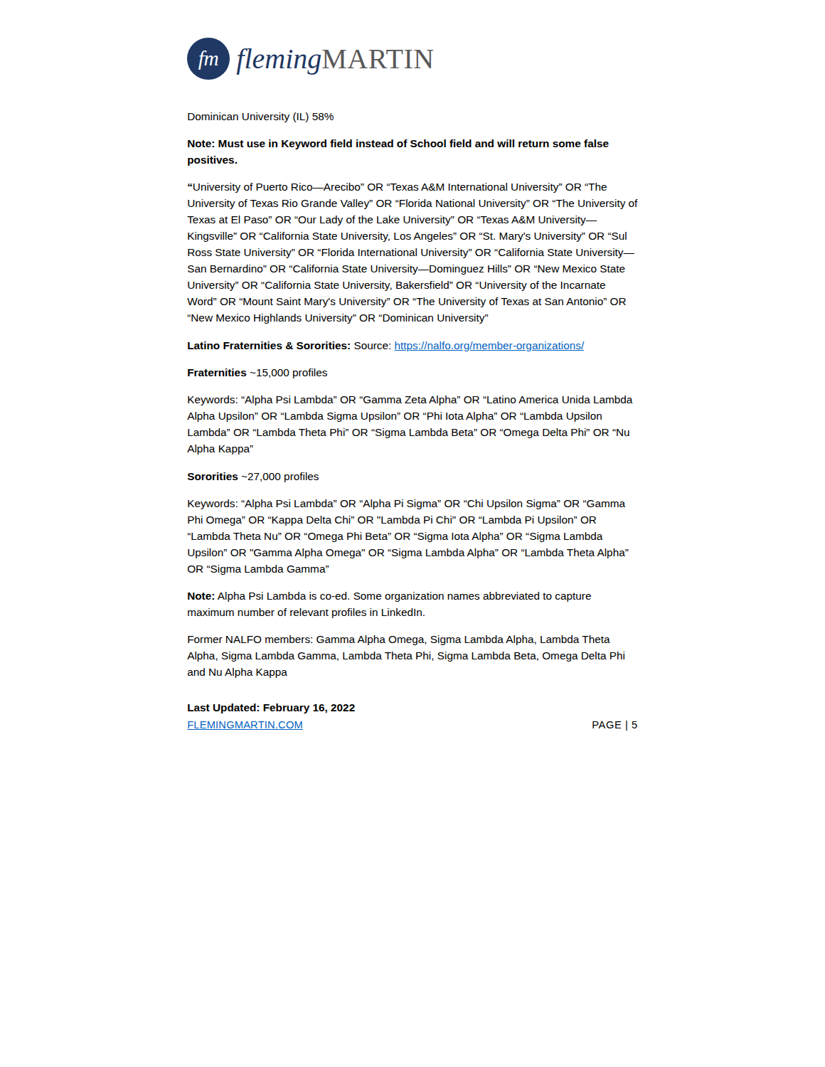fm
fleming MARTIN
Dominican University (IL) 58%
Note: Must use in Keyword field instead of School field and will return some false positives.
“University of Puerto Rico—Arecibo” OR “Texas A&M International University” OR “The University of Texas Rio Grande Valley” OR “Florida National University” OR “The University of Texas at El Paso” OR “Our Lady of the Lake University” OR “Texas A&M University—Kingsville” OR “California State University, Los Angeles” OR “St. Mary's University” OR “Sul Ross State University” OR “Florida International University” OR “California State University—San Bernardino” OR “California State University—Dominguez Hills” OR “New Mexico State University” OR “California State University, Bakersfield” OR “University of the Incarnate Word” OR “Mount Saint Mary's University” OR “The University of Texas at San Antonio” OR “New Mexico Highlands University” OR “Dominican University”
Latino Fraternities & Sororities: Source: https://nalfo.org/member-organizations/
Fraternities ~15,000 profiles
Keywords: “Alpha Psi Lambda” OR “Gamma Zeta Alpha” OR “Latino America Unida Lambda Alpha Upsilon” OR “Lambda Sigma Upsilon” OR “Phi Iota Alpha” OR “Lambda Upsilon Lambda” OR “Lambda Theta Phi” OR “Sigma Lambda Beta” OR “Omega Delta Phi” OR “Nu Alpha Kappa”
Sororities ~27,000 profiles
Keywords: “Alpha Psi Lambda” OR “Alpha Pi Sigma” OR “Chi Upsilon Sigma” OR “Gamma Phi Omega” OR “Kappa Delta Chi” OR "Lambda Pi Chi" OR “Lambda Pi Upsilon” OR “Lambda Theta Nu” OR “Omega Phi Beta” OR “Sigma Iota Alpha” OR “Sigma Lambda Upsilon” OR "Gamma Alpha Omega" OR “Sigma Lambda Alpha” OR “Lambda Theta Alpha” OR “Sigma Lambda Gamma”
Note: Alpha Psi Lambda is co-ed. Some organization names abbreviated to capture maximum number of relevant profiles in LinkedIn.
Former NALFO members: Gamma Alpha Omega, Sigma Lambda Alpha, Lambda Theta Alpha, Sigma Lambda Gamma, Lambda Theta Phi, Sigma Lambda Beta, Omega Delta Phi and Nu Alpha Kappa
Last Updated: February 16, 2022
FLEMINGMARTIN.COM PAGE | 5